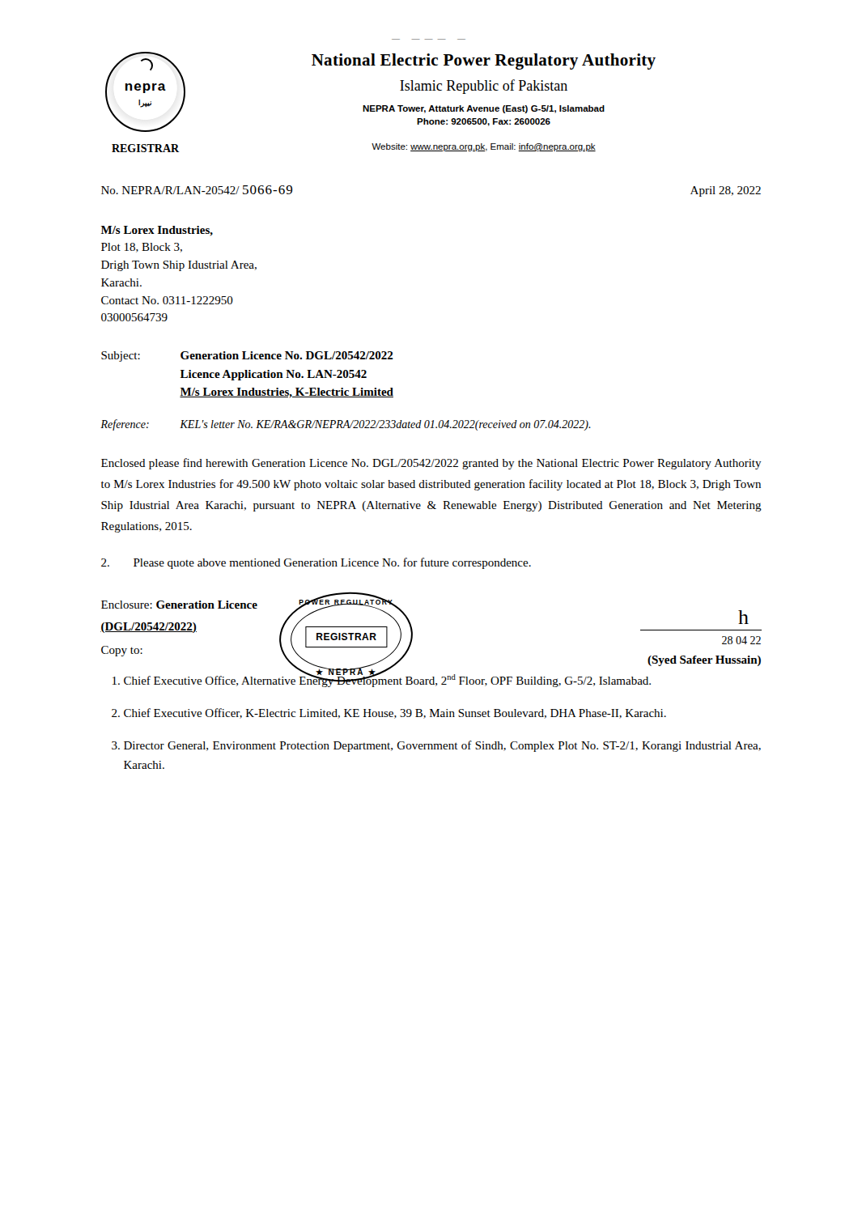— ——— —
nepra
نیپرا
National Electric Power Regulatory Authority
Islamic Republic of Pakistan
NEPRA Tower, Attaturk Avenue (East) G-5/1, Islamabad
Phone: 9206500, Fax: 2600026
REGISTRAR
Website: www.nepra.org.pk, Email: info@nepra.org.pk
No. NEPRA/R/LAN-20542/ 5066-69
April 28, 2022
M/s Lorex Industries,
Plot 18, Block 3,
Drigh Town Ship Idustrial Area,
Karachi.
Contact No. 0311-1222950
03000564739
Subject:
Generation Licence No. DGL/20542/2022
Licence Application No. LAN-20542
M/s Lorex Industries, K-Electric Limited
Reference:
KEL's letter No. KE/RA&GR/NEPRA/2022/233dated 01.04.2022(received on 07.04.2022).
Enclosed please find herewith Generation Licence No. DGL/20542/2022 granted by the National Electric Power Regulatory Authority to M/s Lorex Industries for 49.500 kW photo voltaic solar based distributed generation facility located at Plot 18, Block 3, Drigh Town Ship Idustrial Area Karachi, pursuant to NEPRA (Alternative & Renewable Energy) Distributed Generation and Net Metering Regulations, 2015.
2.
Please quote above mentioned Generation Licence No. for future correspondence.
Enclosure: Generation Licence (DGL/20542/2022)
POWER REGULATORY
REGISTRAR
★ NEPRA ★
h   
28 04 22
(Syed Safeer Hussain)
Copy to:
Chief Executive Office, Alternative Energy Development Board, 2nd Floor, OPF Building, G-5/2, Islamabad.
Chief Executive Officer, K-Electric Limited, KE House, 39 B, Main Sunset Boulevard, DHA Phase-II, Karachi.
Director General, Environment Protection Department, Government of Sindh, Complex Plot No. ST-2/1, Korangi Industrial Area, Karachi.